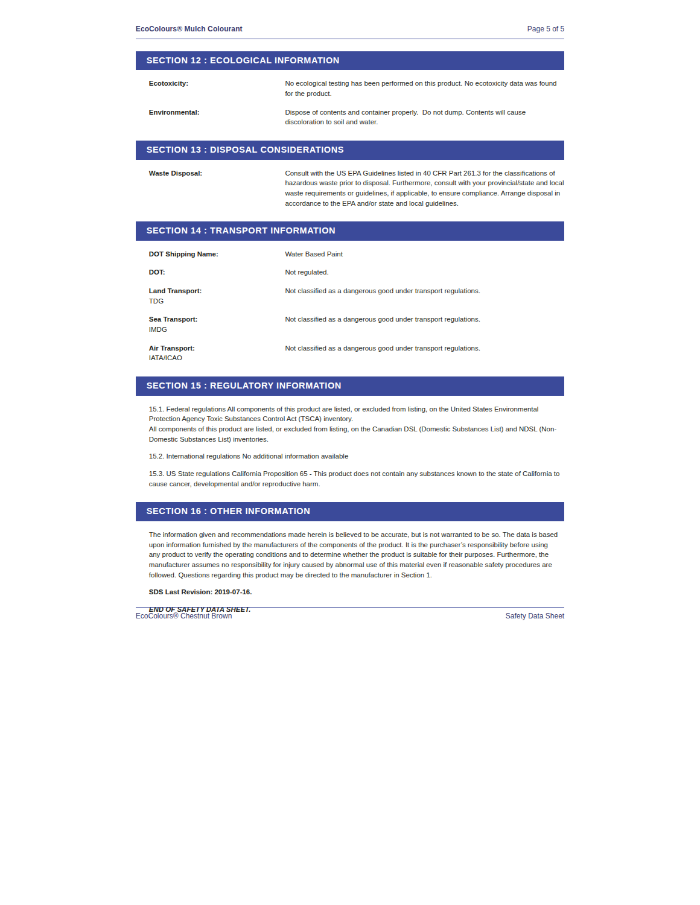EcoColours® Mulch Colourant Page 5 of 5
SECTION 12 : ECOLOGICAL INFORMATION
Ecotoxicity:
No ecological testing has been performed on this product. No ecotoxicity data was found for the product.
Environmental:
Dispose of contents and container properly. Do not dump. Contents will cause discoloration to soil and water.
SECTION 13 : DISPOSAL CONSIDERATIONS
Waste Disposal:
Consult with the US EPA Guidelines listed in 40 CFR Part 261.3 for the classifications of hazardous waste prior to disposal. Furthermore, consult with your provincial/state and local waste requirements or guidelines, if applicable, to ensure compliance. Arrange disposal in accordance to the EPA and/or state and local guidelines.
SECTION 14 : TRANSPORT INFORMATION
DOT Shipping Name:
Water Based Paint
DOT:
Not regulated.
Land Transport:TDG
Not classified as a dangerous good under transport regulations.
Sea Transport:IMDG
Not classified as a dangerous good under transport regulations.
Air Transport:IATA/ICAO
Not classified as a dangerous good under transport regulations.
SECTION 15 : REGULATORY INFORMATION
15.1. Federal regulations All components of this product are listed, or excluded from listing, on the United States Environmental Protection Agency Toxic Substances Control Act (TSCA) inventory.
All components of this product are listed, or excluded from listing, on the Canadian DSL (Domestic Substances List) and NDSL (Non-Domestic Substances List) inventories.
15.2. International regulations No additional information available
15.3. US State regulations California Proposition 65 - This product does not contain any substances known to the state of California to cause cancer, developmental and/or reproductive harm.
SECTION 16 : OTHER INFORMATION
The information given and recommendations made herein is believed to be accurate, but is not warranted to be so. The data is based upon information furnished by the manufacturers of the components of the product. It is the purchaser’s responsibility before using any product to verify the operating conditions and to determine whether the product is suitable for their purposes. Furthermore, the manufacturer assumes no responsibility for injury caused by abnormal use of this material even if reasonable safety procedures are followed. Questions regarding this product may be directed to the manufacturer in Section 1.
SDS Last Revision: 2019-07-16.
END OF SAFETY DATA SHEET.
EcoColours® Chestnut Brown Safety Data Sheet